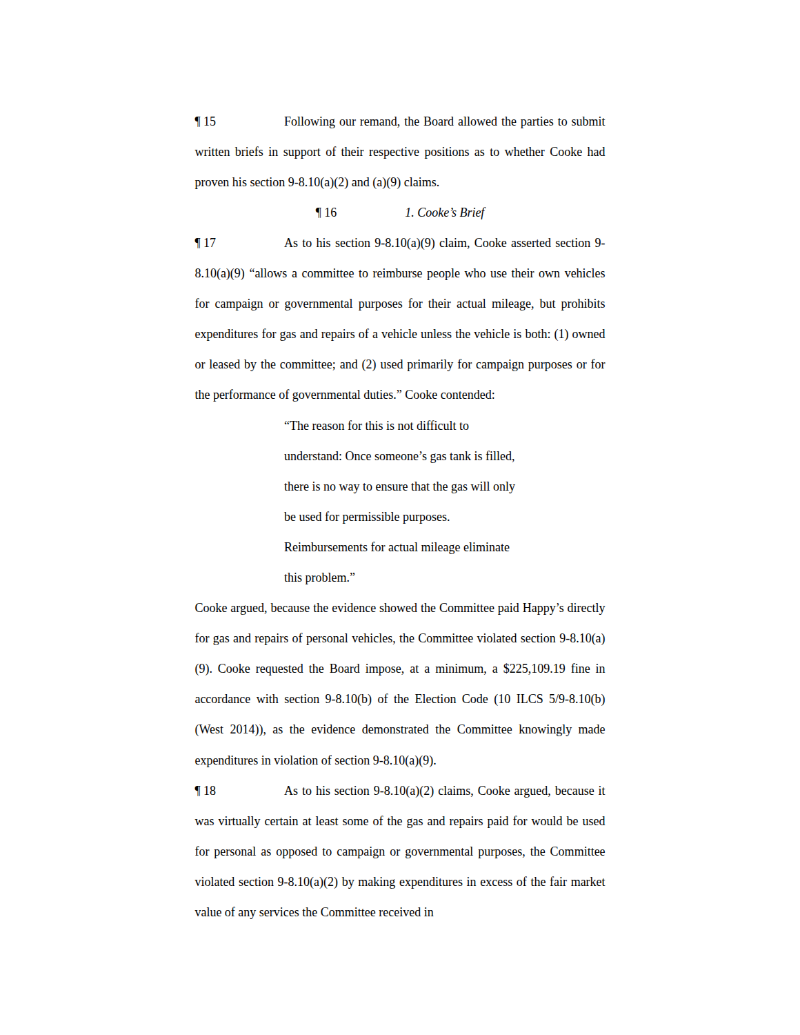¶ 15 Following our remand, the Board allowed the parties to submit written briefs in support of their respective positions as to whether Cooke had proven his section 9-8.10(a)(2) and (a)(9) claims.
¶ 161. Cooke’s Brief
¶ 17 As to his section 9-8.10(a)(9) claim, Cooke asserted section 9-8.10(a)(9) “allows a committee to reimburse people who use their own vehicles for campaign or governmental purposes for their actual mileage, but prohibits expenditures for gas and repairs of a vehicle unless the vehicle is both: (1) owned or leased by the committee; and (2) used primarily for campaign purposes or for the performance of governmental duties.” Cooke contended:
“The reason for this is not difficult to understand: Once someone’s gas tank is filled, there is no way to ensure that the gas will only be used for permissible purposes. Reimbursements for actual mileage eliminate this problem.”
Cooke argued, because the evidence showed the Committee paid Happy’s directly for gas and repairs of personal vehicles, the Committee violated section 9-8.10(a)(9). Cooke requested the Board impose, at a minimum, a $225,109.19 fine in accordance with section 9-8.10(b) of the Election Code (10 ILCS 5/9-8.10(b) (West 2014)), as the evidence demonstrated the Committee knowingly made expenditures in violation of section 9-8.10(a)(9).
¶ 18 As to his section 9-8.10(a)(2) claims, Cooke argued, because it was virtually certain at least some of the gas and repairs paid for would be used for personal as opposed to campaign or governmental purposes, the Committee violated section 9-8.10(a)(2) by making expenditures in excess of the fair market value of any services the Committee received in